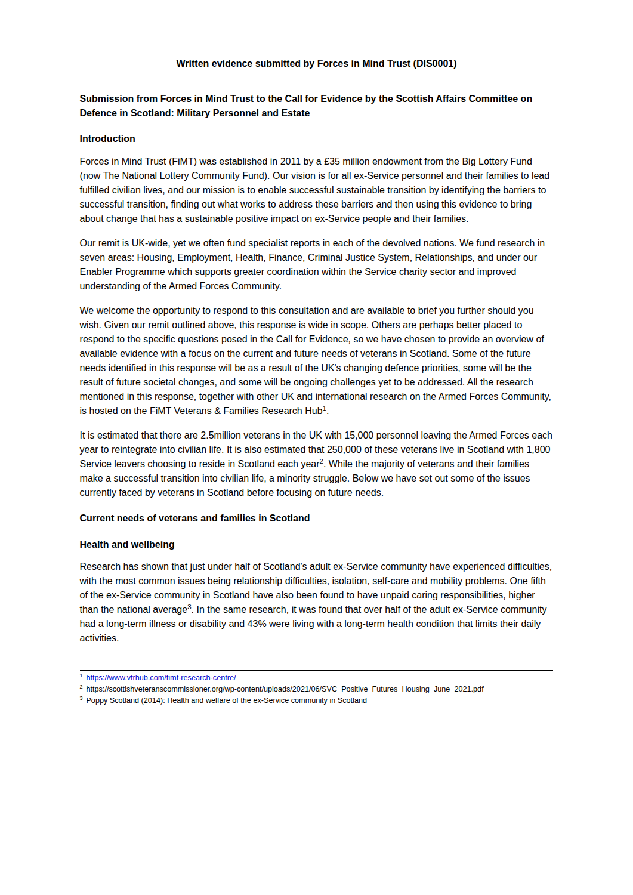Written evidence submitted by Forces in Mind Trust (DIS0001)
Submission from Forces in Mind Trust to the Call for Evidence by the Scottish Affairs Committee on Defence in Scotland: Military Personnel and Estate
Introduction
Forces in Mind Trust (FiMT) was established in 2011 by a £35 million endowment from the Big Lottery Fund (now The National Lottery Community Fund). Our vision is for all ex-Service personnel and their families to lead fulfilled civilian lives, and our mission is to enable successful sustainable transition by identifying the barriers to successful transition, finding out what works to address these barriers and then using this evidence to bring about change that has a sustainable positive impact on ex-Service people and their families.
Our remit is UK-wide, yet we often fund specialist reports in each of the devolved nations. We fund research in seven areas: Housing, Employment, Health, Finance, Criminal Justice System, Relationships, and under our Enabler Programme which supports greater coordination within the Service charity sector and improved understanding of the Armed Forces Community.
We welcome the opportunity to respond to this consultation and are available to brief you further should you wish. Given our remit outlined above, this response is wide in scope. Others are perhaps better placed to respond to the specific questions posed in the Call for Evidence, so we have chosen to provide an overview of available evidence with a focus on the current and future needs of veterans in Scotland. Some of the future needs identified in this response will be as a result of the UK's changing defence priorities, some will be the result of future societal changes, and some will be ongoing challenges yet to be addressed. All the research mentioned in this response, together with other UK and international research on the Armed Forces Community, is hosted on the FiMT Veterans & Families Research Hub1.
It is estimated that there are 2.5million veterans in the UK with 15,000 personnel leaving the Armed Forces each year to reintegrate into civilian life. It is also estimated that 250,000 of these veterans live in Scotland with 1,800 Service leavers choosing to reside in Scotland each year2. While the majority of veterans and their families make a successful transition into civilian life, a minority struggle. Below we have set out some of the issues currently faced by veterans in Scotland before focusing on future needs.
Current needs of veterans and families in Scotland
Health and wellbeing
Research has shown that just under half of Scotland's adult ex-Service community have experienced difficulties, with the most common issues being relationship difficulties, isolation, self-care and mobility problems. One fifth of the ex-Service community in Scotland have also been found to have unpaid caring responsibilities, higher than the national average3. In the same research, it was found that over half of the adult ex-Service community had a long-term illness or disability and 43% were living with a long-term health condition that limits their daily activities.
1 https://www.vfrhub.com/fimt-research-centre/
2 https://scottishveteranscommissioner.org/wp-content/uploads/2021/06/SVC_Positive_Futures_Housing_June_2021.pdf
3 Poppy Scotland (2014): Health and welfare of the ex-Service community in Scotland